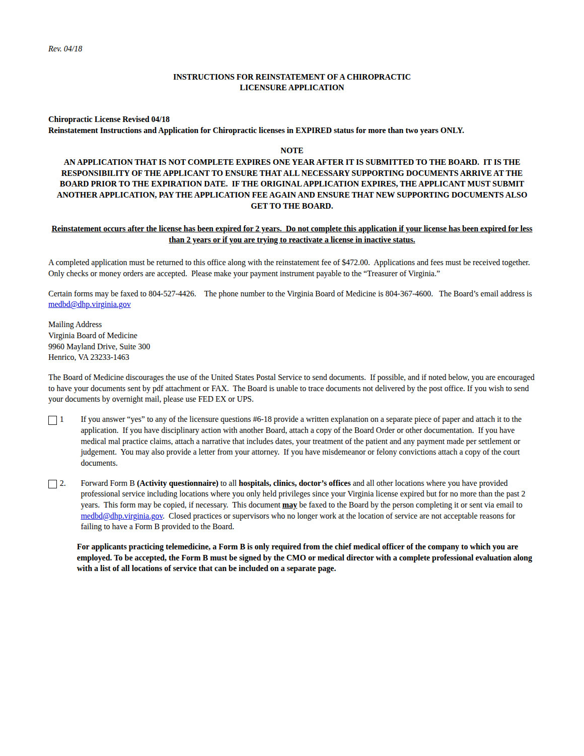Rev. 04/18
Instructions for Reinstatement of a Chiropractic
Licensure Application
Chiropractic License Revised 04/18
Reinstatement Instructions and Application for Chiropractic licenses in EXPIRED status for more than two years ONLY.
NOTE
AN APPLICATION THAT IS NOT COMPLETE EXPIRES ONE YEAR AFTER IT IS SUBMITTED TO THE BOARD. IT IS THE RESPONSIBILITY OF THE APPLICANT TO ENSURE THAT ALL NECESSARY SUPPORTING DOCUMENTS ARRIVE AT THE BOARD PRIOR TO THE EXPIRATION DATE. IF THE ORIGINAL APPLICATION EXPIRES, THE APPLICANT MUST SUBMIT ANOTHER APPLICATION, PAY THE APPLICATION FEE AGAIN AND ENSURE THAT NEW SUPPORTING DOCUMENTS ALSO GET TO THE BOARD.
Reinstatement occurs after the license has been expired for 2 years. Do not complete this application if your license has been expired for less than 2 years or if you are trying to reactivate a license in inactive status.
A completed application must be returned to this office along with the reinstatement fee of $472.00. Applications and fees must be received together. Only checks or money orders are accepted. Please make your payment instrument payable to the “Treasurer of Virginia.”
Certain forms may be faxed to 804-527-4426. The phone number to the Virginia Board of Medicine is 804-367-4600. The Board’s email address is medbd@dhp.virginia.gov
Mailing Address
Virginia Board of Medicine
9960 Mayland Drive, Suite 300
Henrico, VA 23233-1463
The Board of Medicine discourages the use of the United States Postal Service to send documents. If possible, and if noted below, you are encouraged to have your documents sent by pdf attachment or FAX. The Board is unable to trace documents not delivered by the post office. If you wish to send your documents by overnight mail, please use FED EX or UPS.
1 If you answer “yes” to any of the licensure questions #6-18 provide a written explanation on a separate piece of paper and attach it to the application. If you have disciplinary action with another Board, attach a copy of the Board Order or other documentation. If you have medical mal practice claims, attach a narrative that includes dates, your treatment of the patient and any payment made per settlement or judgement. You may also provide a letter from your attorney. If you have misdemeanor or felony convictions attach a copy of the court documents.
2. Forward Form B (Activity questionnaire) to all hospitals, clinics, doctor’s offices and all other locations where you have provided professional service including locations where you only held privileges since your Virginia license expired but for no more than the past 2 years. This form may be copied, if necessary. This document may be faxed to the Board by the person completing it or sent via email to medbd@dhp.virginia.gov. Closed practices or supervisors who no longer work at the location of service are not acceptable reasons for failing to have a Form B provided to the Board.
For applicants practicing telemedicine, a Form B is only required from the chief medical officer of the company to which you are employed. To be accepted, the Form B must be signed by the CMO or medical director with a complete professional evaluation along with a list of all locations of service that can be included on a separate page.